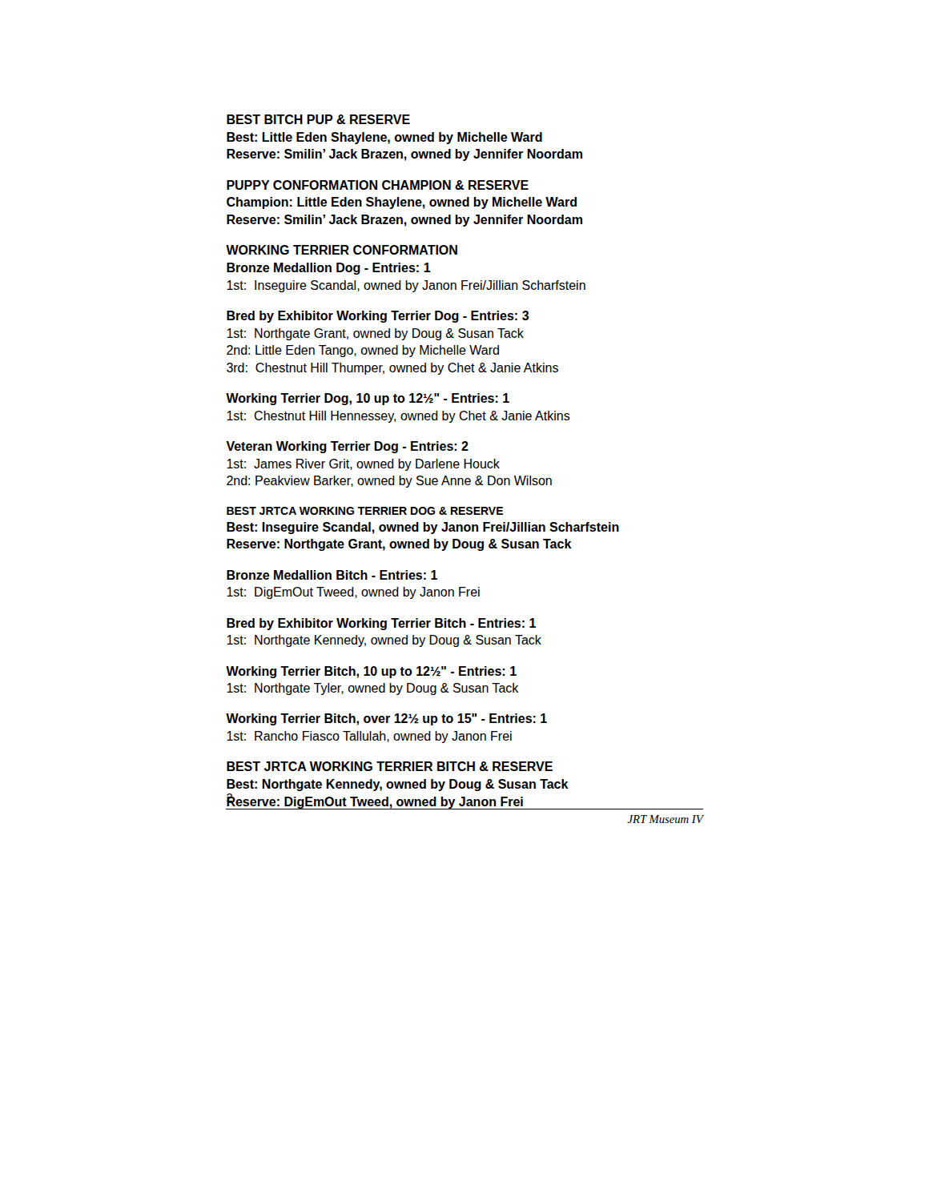BEST BITCH PUP & RESERVE
Best: Little Eden Shaylene, owned by Michelle Ward
Reserve: Smilin’ Jack Brazen, owned by Jennifer Noordam
PUPPY CONFORMATION CHAMPION & RESERVE
Champion: Little Eden Shaylene, owned by Michelle Ward
Reserve: Smilin’ Jack Brazen, owned by Jennifer Noordam
WORKING TERRIER CONFORMATION
Bronze Medallion Dog - Entries: 1
1st: Inseguire Scandal, owned by Janon Frei/Jillian Scharfstein
Bred by Exhibitor Working Terrier Dog - Entries: 3
1st: Northgate Grant, owned by Doug & Susan Tack
2nd: Little Eden Tango, owned by Michelle Ward
3rd: Chestnut Hill Thumper, owned by Chet & Janie Atkins
Working Terrier Dog, 10 up to 12½" - Entries: 1
1st: Chestnut Hill Hennessey, owned by Chet & Janie Atkins
Veteran Working Terrier Dog - Entries: 2
1st: James River Grit, owned by Darlene Houck
2nd: Peakview Barker, owned by Sue Anne & Don Wilson
BEST JRTCA WORKING TERRIER DOG & RESERVE
Best: Inseguire Scandal, owned by Janon Frei/Jillian Scharfstein
Reserve: Northgate Grant, owned by Doug & Susan Tack
Bronze Medallion Bitch - Entries: 1
1st: DigEmOut Tweed, owned by Janon Frei
Bred by Exhibitor Working Terrier Bitch - Entries: 1
1st: Northgate Kennedy, owned by Doug & Susan Tack
Working Terrier Bitch, 10 up to 12½" - Entries: 1
1st: Northgate Tyler, owned by Doug & Susan Tack
Working Terrier Bitch, over 12½ up to 15" - Entries: 1
1st: Rancho Fiasco Tallulah, owned by Janon Frei
BEST JRTCA WORKING TERRIER BITCH & RESERVE
Best: Northgate Kennedy, owned by Doug & Susan Tack
Reserve: DigEmOut Tweed, owned by Janon Frei
2
JRT Museum IV